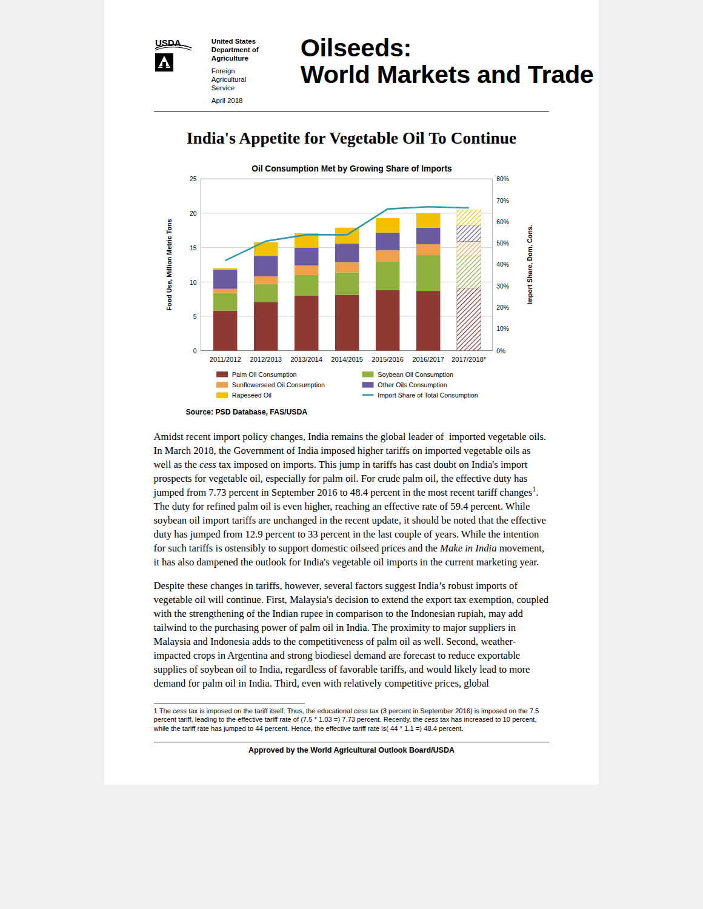United States Department of Agriculture logo USDA
United States
Department of
Agriculture Foreign
Agricultural
Service April 2018
Oilseeds:
World Markets and Trade
India's Appetite for Vegetable Oil To Continue
Oil Consumption Met by Growing Share of Imports Stacked bars of India food use of palm, soybean, sunflowerseed, rapeseed and other oils in million metric tons, with a line showing import share of total domestic consumption rising from about 42 percent in 2011/2012 to about 67 percent in 2017/2018. Oil Consumption Met by Growing Share of Imports 25 20 15 10 5 0 80% 70% 60% 50% 40% 30% 20% 10% 0% Food Use, Million Metric Tons Import Share, Dom. Cons. 2011/2012 2012/2013 2013/2014 2014/2015 2015/2016 2016/2017 2017/2018* Palm Oil Consumption Soybean Oil Consumption Sunflowerseed Oil Consumption Other Oils Consumption Rapeseed Oil Import Share of Total Consumption
Source: PSD Database, FAS/USDA
Amidst recent import policy changes, India remains the global leader of imported vegetable oils. In March 2018, the Government of India imposed higher tariffs on imported vegetable oils as well as the cess tax imposed on imports. This jump in tariffs has cast doubt on India's import prospects for vegetable oil, especially for palm oil. For crude palm oil, the effective duty has jumped from 7.73 percent in September 2016 to 48.4 percent in the most recent tariff changes1. The duty for refined palm oil is even higher, reaching an effective rate of 59.4 percent. While soybean oil import tariffs are unchanged in the recent update, it should be noted that the effective duty has jumped from 12.9 percent to 33 percent in the last couple of years. While the intention for such tariffs is ostensibly to support domestic oilseed prices and the Make in India movement, it has also dampened the outlook for India's vegetable oil imports in the current marketing year.
Despite these changes in tariffs, however, several factors suggest India’s robust imports of vegetable oil will continue. First, Malaysia's decision to extend the export tax exemption, coupled with the strengthening of the Indian rupee in comparison to the Indonesian rupiah, may add tailwind to the purchasing power of palm oil in India. The proximity to major suppliers in Malaysia and Indonesia adds to the competitiveness of palm oil as well. Second, weather-impacted crops in Argentina and strong biodiesel demand are forecast to reduce exportable supplies of soybean oil to India, regardless of favorable tariffs, and would likely lead to more demand for palm oil in India. Third, even with relatively competitive prices, global
1 The cess tax is imposed on the tariff itself. Thus, the educational cess tax (3 percent in September 2016) is imposed on the 7.5 percent tariff, leading to the effective tariff rate of (7.5 * 1.03 =) 7.73 percent. Recently, the cess tax has increased to 10 percent, while the tariff rate has jumped to 44 percent. Hence, the effective tariff rate is( 44 * 1.1 =) 48.4 percent.
Approved by the World Agricultural Outlook Board/USDA